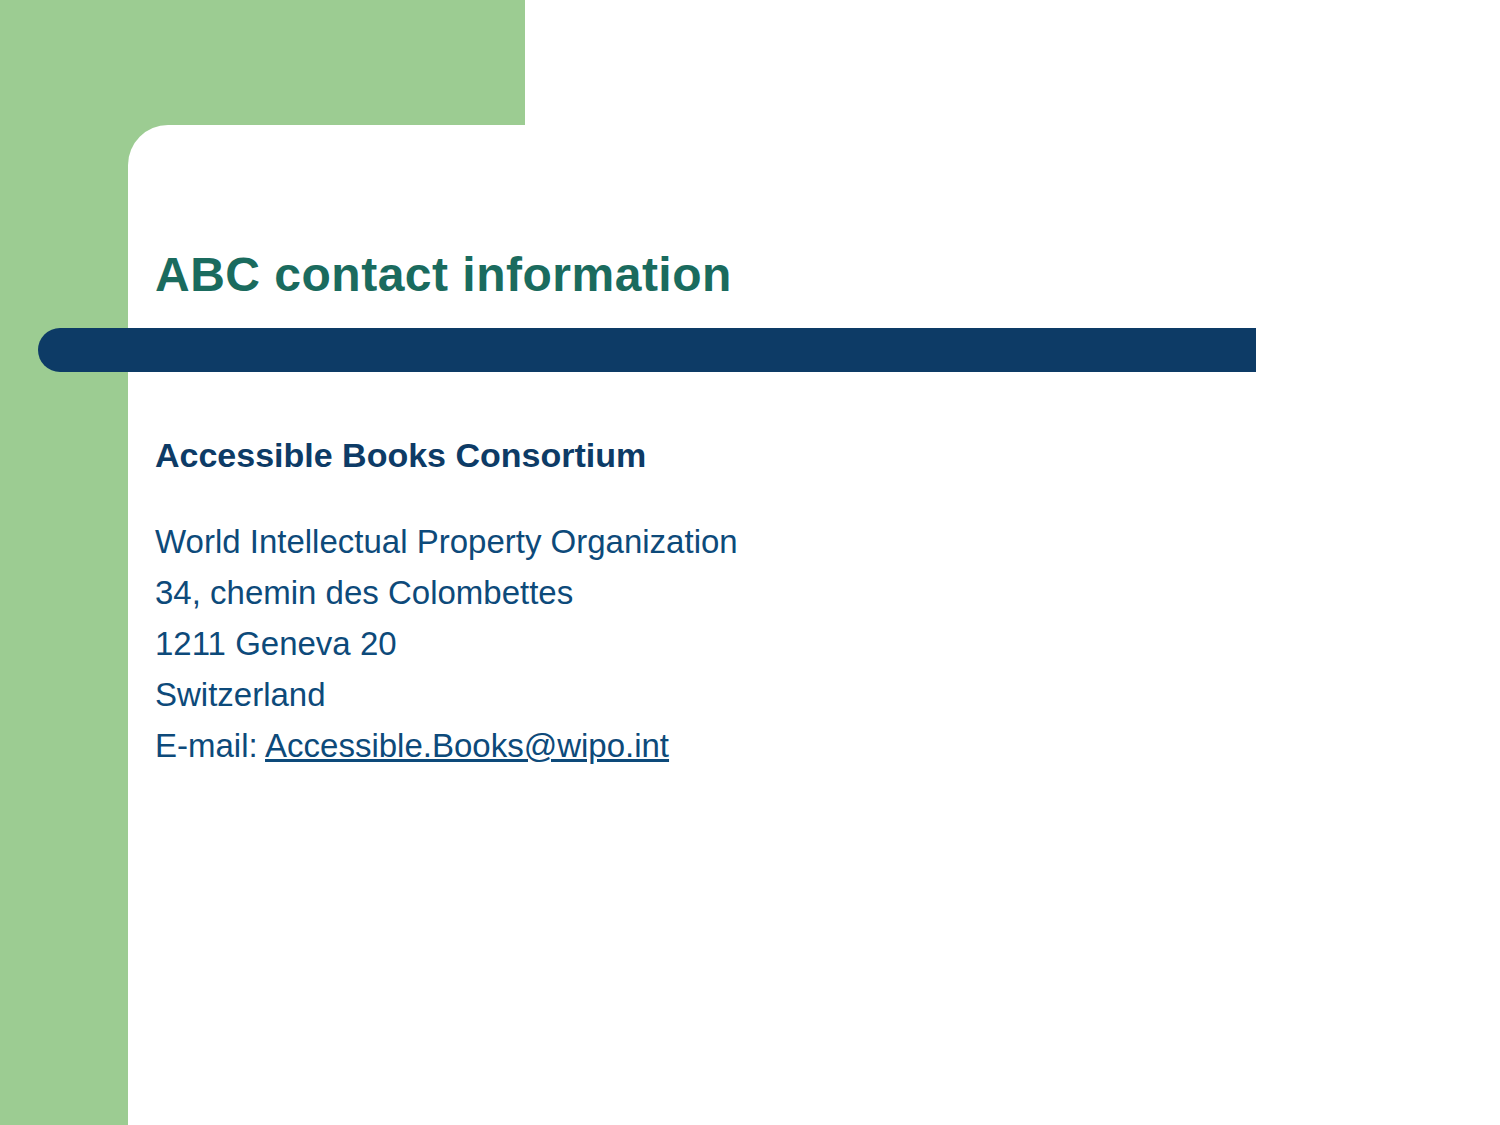ABC contact information
Accessible Books Consortium
World Intellectual Property Organization
34, chemin des Colombettes
1211 Geneva 20
Switzerland
E-mail: Accessible.Books@wipo.int